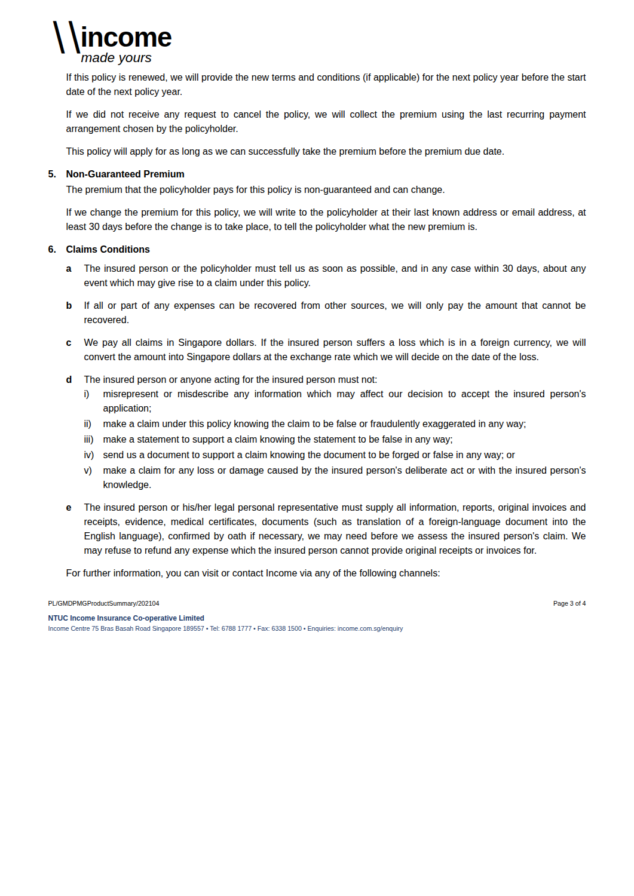╲╲income
made yours
If this policy is renewed, we will provide the new terms and conditions (if applicable) for the next policy year before the start date of the next policy year.
If we did not receive any request to cancel the policy, we will collect the premium using the last recurring payment arrangement chosen by the policyholder.
This policy will apply for as long as we can successfully take the premium before the premium due date.
Non-Guaranteed Premium
The premium that the policyholder pays for this policy is non-guaranteed and can change.
If we change the premium for this policy, we will write to the policyholder at their last known address or email address, at least 30 days before the change is to take place, to tell the policyholder what the new premium is.
Claims Conditions
The insured person or the policyholder must tell us as soon as possible, and in any case within 30 days, about any event which may give rise to a claim under this policy.
If all or part of any expenses can be recovered from other sources, we will only pay the amount that cannot be recovered.
We pay all claims in Singapore dollars. If the insured person suffers a loss which is in a foreign currency, we will convert the amount into Singapore dollars at the exchange rate which we will decide on the date of the loss.
The insured person or anyone acting for the insured person must not:
misrepresent or misdescribe any information which may affect our decision to accept the insured person's application;
make a claim under this policy knowing the claim to be false or fraudulently exaggerated in any way;
make a statement to support a claim knowing the statement to be false in any way;
send us a document to support a claim knowing the document to be forged or false in any way; or
make a claim for any loss or damage caused by the insured person's deliberate act or with the insured person's knowledge.
The insured person or his/her legal personal representative must supply all information, reports, original invoices and receipts, evidence, medical certificates, documents (such as translation of a foreign-language document into the English language), confirmed by oath if necessary, we may need before we assess the insured person's claim. We may refuse to refund any expense which the insured person cannot provide original receipts or invoices for.
For further information, you can visit or contact Income via any of the following channels:
PL/GMDPMGProductSummary/202104 Page 3 of 4
NTUC Income Insurance Co-operative Limited
Income Centre 75 Bras Basah Road Singapore 189557 • Tel: 6788 1777 • Fax: 6338 1500 • Enquiries: income.com.sg/enquiry